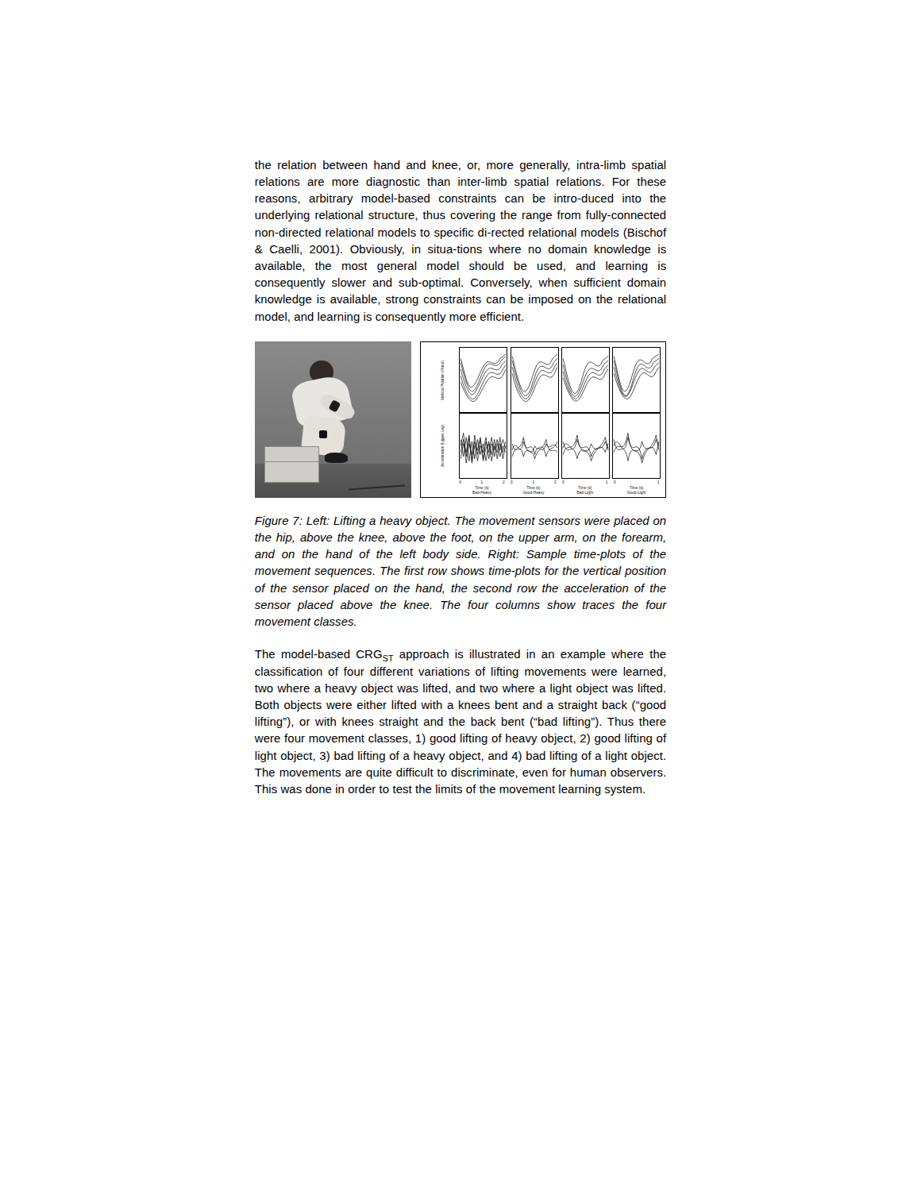the relation between hand and knee, or, more generally, intra-limb spatial relations are more diagnostic than inter-limb spatial relations. For these reasons, arbitrary model-based constraints can be intro-duced into the underlying relational structure, thus covering the range from fully-connected non-directed relational models to specific di-rected relational models (Bischof & Caelli, 2001). Obviously, in situa-tions where no domain knowledge is available, the most general model should be used, and learning is consequently slower and sub-optimal. Conversely, when sufficient domain knowledge is available, strong constraints can be imposed on the relational model, and learning is consequently more efficient.
Vertical Position (Hand)
Acceleration (Upper Leg)
012
Time (s)
Bad-Heavy
012
Time (s)
Good-Heavy
01
Time (s)
Bad-Light
01
Time (s)
Good-Light
Figure 7: Left: Lifting a heavy object. The movement sensors were placed on the hip, above the knee, above the foot, on the upper arm, on the forearm, and on the hand of the left body side. Right: Sample time-plots of the movement sequences. The first row shows time-plots for the vertical position of the sensor placed on the hand, the second row the acceleration of the sensor placed above the knee. The four columns show traces the four movement classes.
The model-based CRGST approach is illustrated in an example where the classification of four different variations of lifting movements were learned, two where a heavy object was lifted, and two where a light object was lifted. Both objects were either lifted with a knees bent and a straight back (“good lifting”), or with knees straight and the back bent (“bad lifting”). Thus there were four movement classes, 1) good lifting of heavy object, 2) good lifting of light object, 3) bad lifting of a heavy object, and 4) bad lifting of a light object. The movements are quite difficult to discriminate, even for human observers. This was done in order to test the limits of the movement learning system.